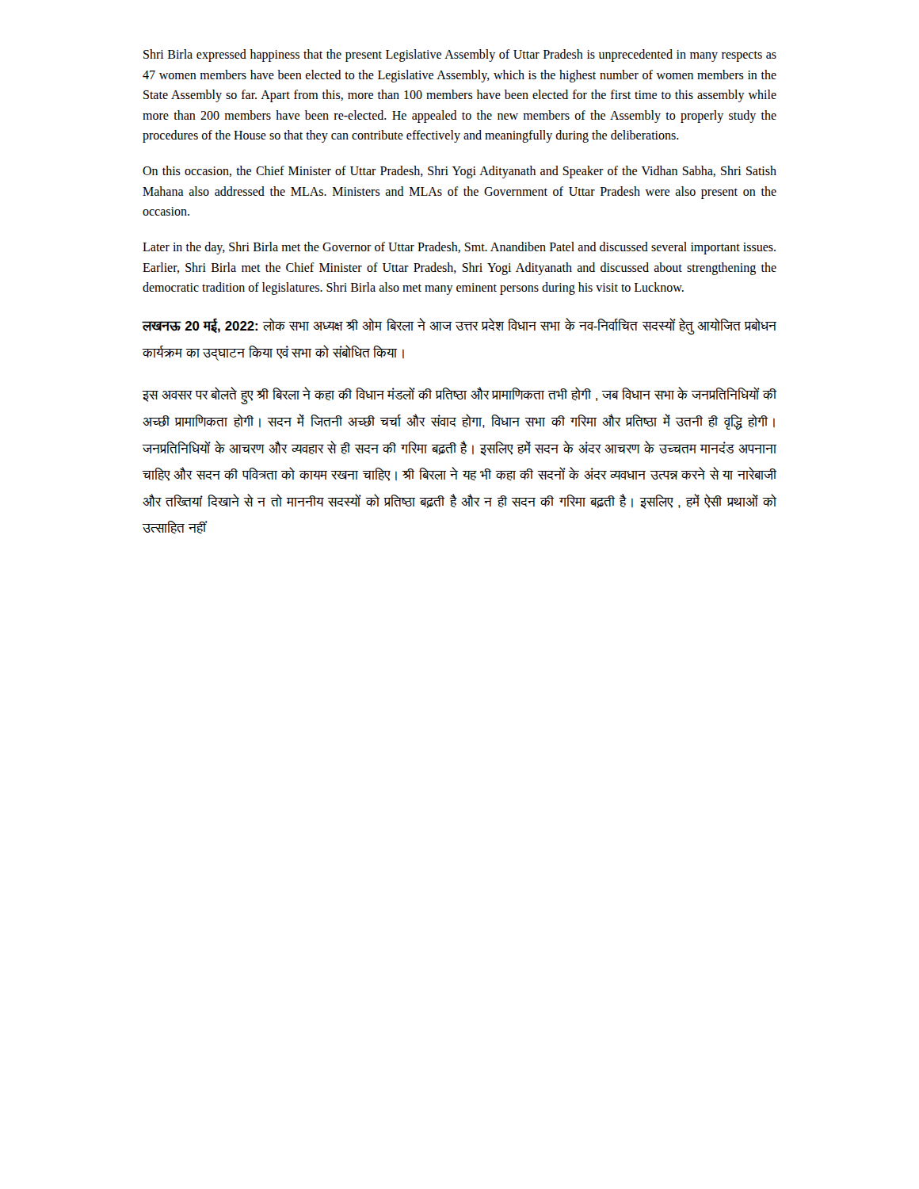Shri Birla expressed happiness that the present Legislative Assembly of Uttar Pradesh is unprecedented in many respects as 47 women members have been elected to the Legislative Assembly, which is the highest number of women members in the State Assembly so far. Apart from this, more than 100 members have been elected for the first time to this assembly while more than 200 members have been re-elected. He appealed to the new members of the Assembly to properly study the procedures of the House so that they can contribute effectively and meaningfully during the deliberations.
On this occasion, the Chief Minister of Uttar Pradesh, Shri Yogi Adityanath and Speaker of the Vidhan Sabha, Shri Satish Mahana also addressed the MLAs. Ministers and MLAs of the Government of Uttar Pradesh were also present on the occasion.
Later in the day, Shri Birla met the Governor of Uttar Pradesh, Smt. Anandiben Patel and discussed several important issues. Earlier, Shri Birla met the Chief Minister of Uttar Pradesh, Shri Yogi Adityanath and discussed about strengthening the democratic tradition of legislatures. Shri Birla also met many eminent persons during his visit to Lucknow.
लखनऊ 20 मई, 2022: लोक सभा अध्यक्ष श्री ओम बिरला ने आज उत्तर प्रदेश विधान सभा के नव-निर्वाचित सदस्यों हेतु आयोजित प्रबोधन कार्यक्रम का उद्घाटन किया एवं सभा को संबोधित किया।
इस अवसर पर बोलते हुए श्री बिरला ने कहा की विधान मंडलों की प्रतिष्ठा और प्रामाणिकता तभी होगी , जब विधान सभा के जनप्रतिनिधियों की अच्छी प्रामाणिकता होगी। सदन में जितनी अच्छी चर्चा और संवाद होगा, विधान सभा की गरिमा और प्रतिष्ठा में उतनी ही वृद्धि होगी। जनप्रतिनिधियों के आचरण और व्यवहार से ही सदन की गरिमा बढ़ती है। इसलिए हमें सदन के अंदर आचरण के उच्चतम मानदंड अपनाना चाहिए और सदन की पवित्रता को कायम रखना चाहिए। श्री बिरला ने यह भी कहा की सदनों के अंदर व्यवधान उत्पन्न करने से या नारेबाजी और तख्तियां दिखाने से न तो माननीय सदस्यों को प्रतिष्ठा बढ़ती है और न ही सदन की गरिमा बढ़ती है। इसलिए , हमें ऐसी प्रथाओं को उत्साहित नहीं